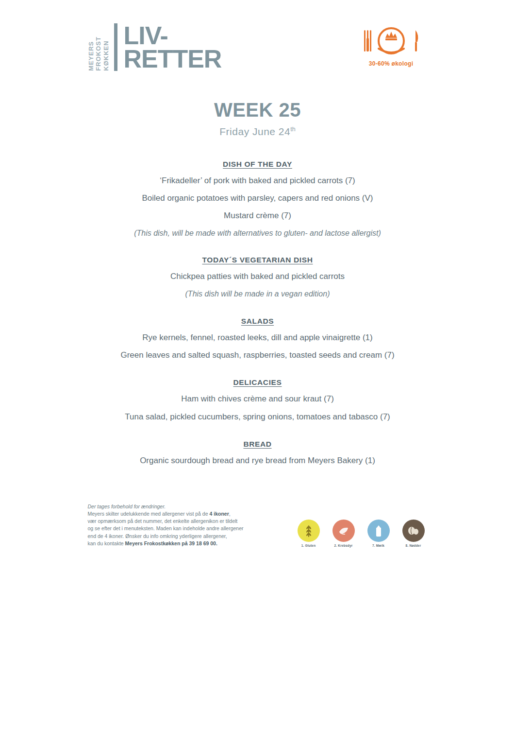Meyers Frokost Køkken
Liv-
Retter
30-60% økologi
Week 25
Friday June 24th
Dish of the day
‘Frikadeller’ of pork with baked and pickled carrots (7)
Boiled organic potatoes with parsley, capers and red onions (V)
Mustard crème (7)
(This dish, will be made with alternatives to gluten- and lactose allergist)
Today´s vegetarian dish
Chickpea patties with baked and pickled carrots
(This dish will be made in a vegan edition)
Salads
Rye kernels, fennel, roasted leeks, dill and apple vinaigrette (1)
Green leaves and salted squash, raspberries, toasted seeds and cream (7)
Delicacies
Ham with chives crème and sour kraut (7)
Tuna salad, pickled cucumbers, spring onions, tomatoes and tabasco (7)
Bread
Organic sourdough bread and rye bread from Meyers Bakery (1)
Der tages forbehold for ændringer.
Meyers skilter udelukkende med allergener vist på de 4 ikoner,
vær opmærksom på det nummer, det enkelte allergenikon er tildelt
og se efter det i menuteksten. Maden kan indeholde andre allergener
end de 4 ikoner. Ønsker du info omkring yderligere allergener,
kan du kontakte Meyers Frokostkøkken på 39 18 69 00.
1. Gluten
2. Krebsdyr
7. Mælk
8. Nødder